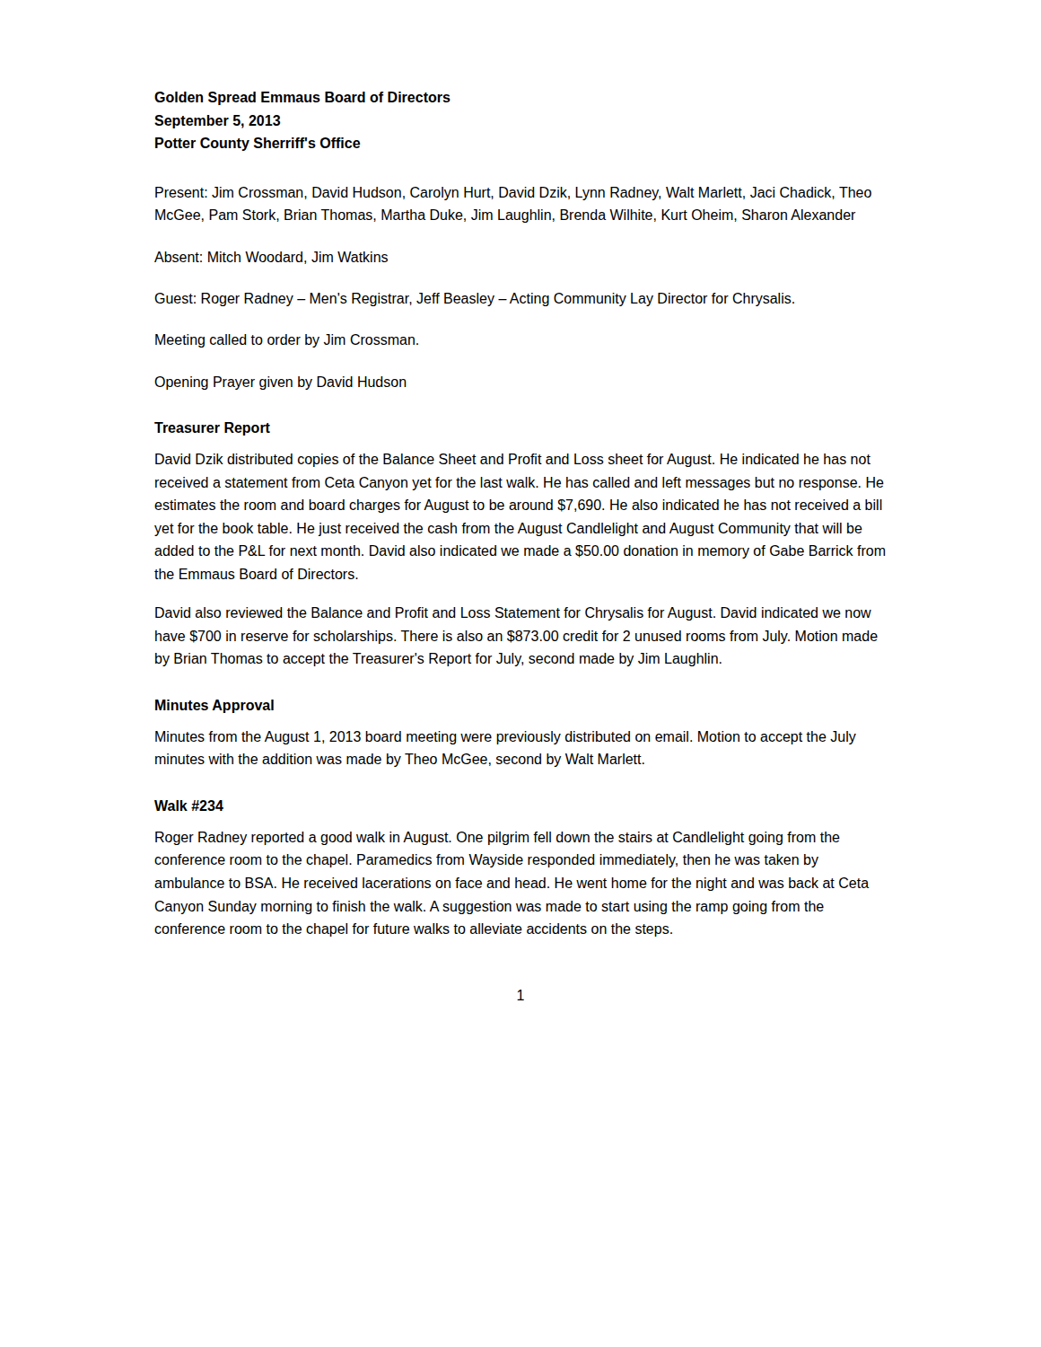Golden Spread Emmaus Board of Directors
September 5, 2013
Potter County Sherriff's Office
Present: Jim Crossman, David Hudson, Carolyn Hurt, David Dzik, Lynn Radney, Walt Marlett, Jaci Chadick, Theo McGee, Pam Stork, Brian Thomas, Martha Duke, Jim Laughlin, Brenda Wilhite, Kurt Oheim, Sharon Alexander
Absent: Mitch Woodard, Jim Watkins
Guest: Roger Radney – Men's Registrar, Jeff Beasley – Acting Community Lay Director for Chrysalis.
Meeting called to order by Jim Crossman.
Opening Prayer given by David Hudson
Treasurer Report
David Dzik distributed copies of the Balance Sheet and Profit and Loss sheet for August. He indicated he has not received a statement from Ceta Canyon yet for the last walk. He has called and left messages but no response. He estimates the room and board charges for August to be around $7,690. He also indicated he has not received a bill yet for the book table. He just received the cash from the August Candlelight and August Community that will be added to the P&L for next month. David also indicated we made a $50.00 donation in memory of Gabe Barrick from the Emmaus Board of Directors.
David also reviewed the Balance and Profit and Loss Statement for Chrysalis for August. David indicated we now have $700 in reserve for scholarships. There is also an $873.00 credit for 2 unused rooms from July. Motion made by Brian Thomas to accept the Treasurer's Report for July, second made by Jim Laughlin.
Minutes Approval
Minutes from the August 1, 2013 board meeting were previously distributed on email. Motion to accept the July minutes with the addition was made by Theo McGee, second by Walt Marlett.
Walk #234
Roger Radney reported a good walk in August. One pilgrim fell down the stairs at Candlelight going from the conference room to the chapel. Paramedics from Wayside responded immediately, then he was taken by ambulance to BSA. He received lacerations on face and head. He went home for the night and was back at Ceta Canyon Sunday morning to finish the walk. A suggestion was made to start using the ramp going from the conference room to the chapel for future walks to alleviate accidents on the steps.
1